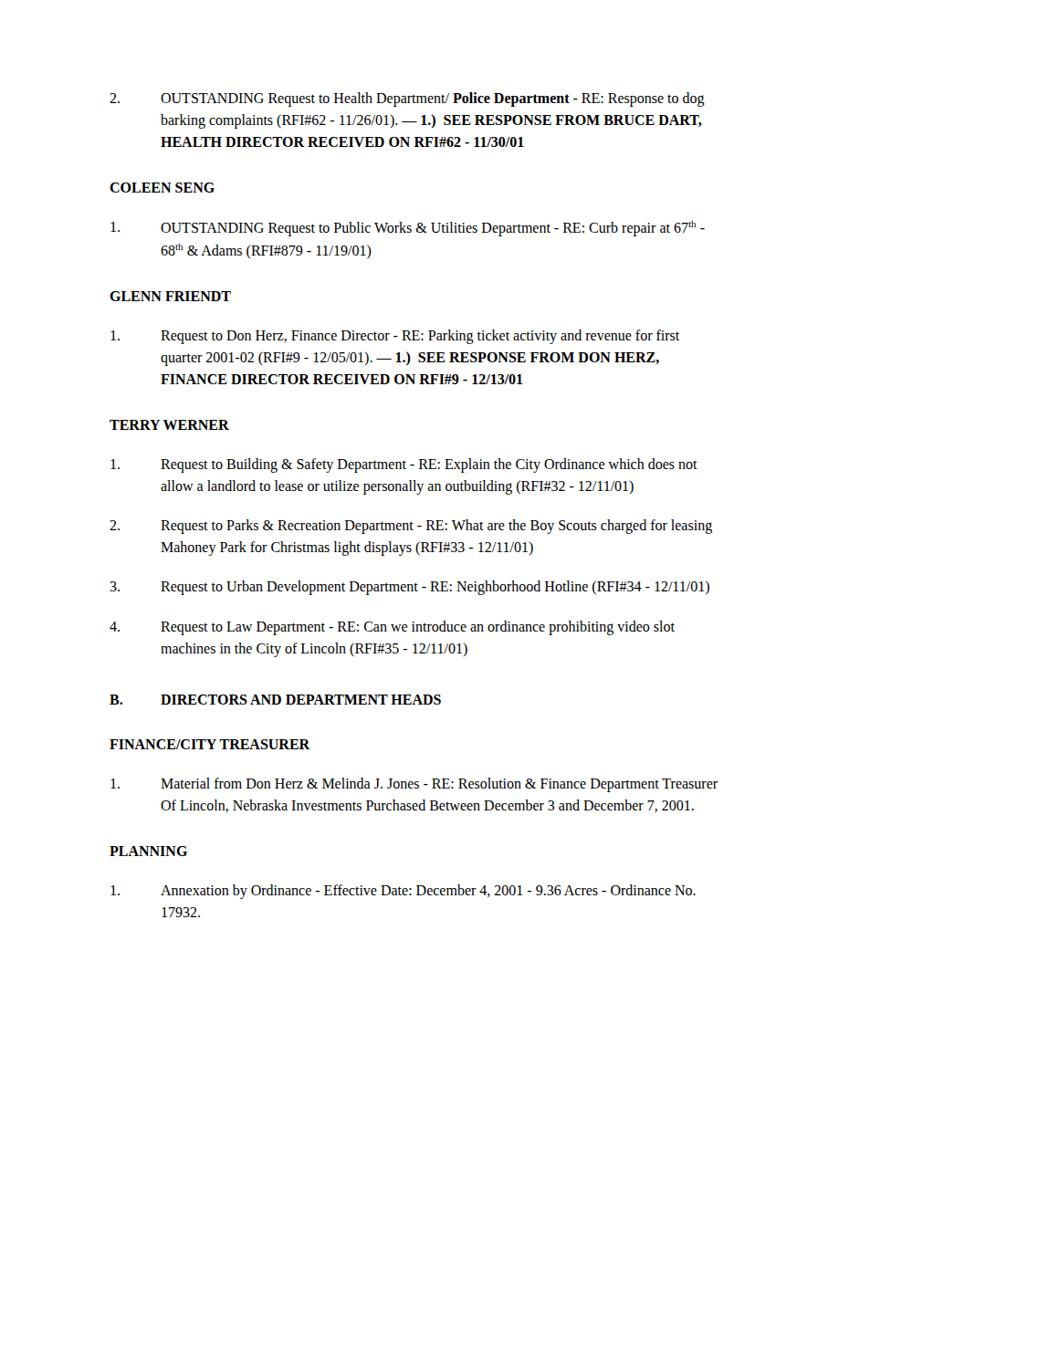2.
OUTSTANDING Request to Health Department/ Police Department - RE: Response to dog barking complaints (RFI#62 - 11/26/01). — 1.) SEE RESPONSE FROM BRUCE DART, HEALTH DIRECTOR RECEIVED ON RFI#62 - 11/30/01
COLEEN SENG
1.
OUTSTANDING Request to Public Works & Utilities Department - RE: Curb repair at 67th - 68th & Adams (RFI#879 - 11/19/01)
GLENN FRIENDT
1.
Request to Don Herz, Finance Director - RE: Parking ticket activity and revenue for first quarter 2001-02 (RFI#9 - 12/05/01). — 1.) SEE RESPONSE FROM DON HERZ, FINANCE DIRECTOR RECEIVED ON RFI#9 - 12/13/01
TERRY WERNER
1.
Request to Building & Safety Department - RE: Explain the City Ordinance which does not allow a landlord to lease or utilize personally an outbuilding (RFI#32 - 12/11/01)
2.
Request to Parks & Recreation Department - RE: What are the Boy Scouts charged for leasing Mahoney Park for Christmas light displays (RFI#33 - 12/11/01)
3.
Request to Urban Development Department - RE: Neighborhood Hotline (RFI#34 - 12/11/01)
4.
Request to Law Department - RE: Can we introduce an ordinance prohibiting video slot machines in the City of Lincoln (RFI#35 - 12/11/01)
B.
DIRECTORS AND DEPARTMENT HEADS
FINANCE/CITY TREASURER
1.
Material from Don Herz & Melinda J. Jones - RE: Resolution & Finance Department Treasurer Of Lincoln, Nebraska Investments Purchased Between December 3 and December 7, 2001.
PLANNING
1.
Annexation by Ordinance - Effective Date: December 4, 2001 - 9.36 Acres - Ordinance No. 17932.